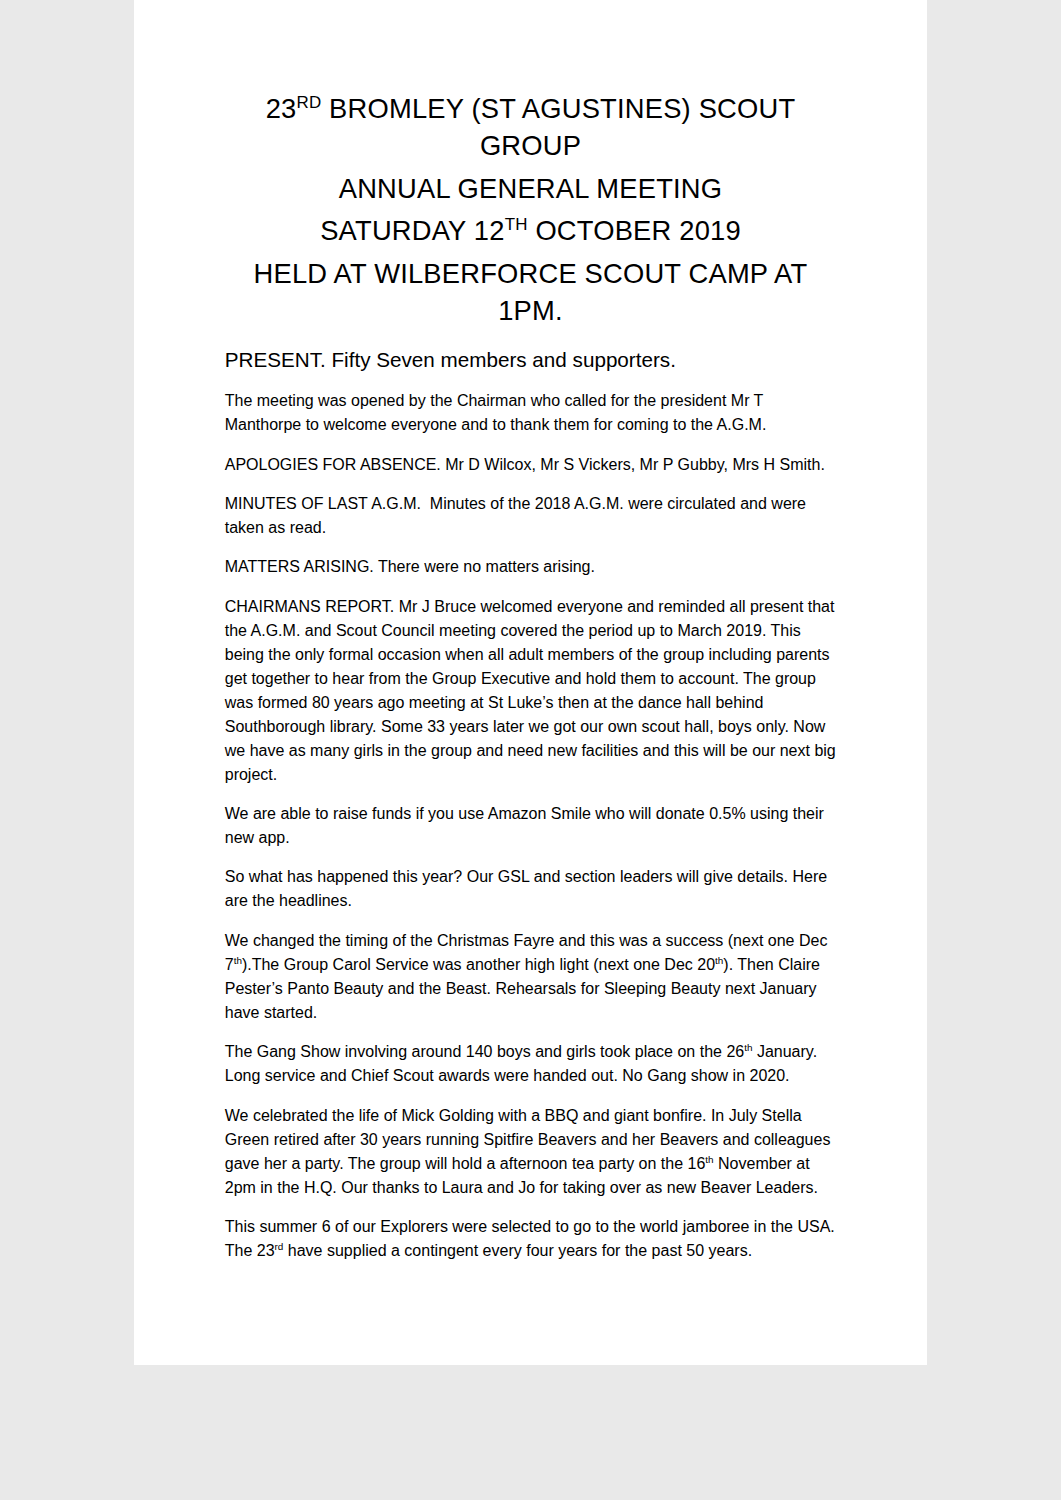23RD BROMLEY (ST AGUSTINES) SCOUT GROUP
ANNUAL GENERAL MEETING
SATURDAY 12TH OCTOBER 2019
HELD AT WILBERFORCE SCOUT CAMP AT 1PM.
PRESENT. Fifty Seven members and supporters.
The meeting was opened by the Chairman who called for the president Mr T Manthorpe to welcome everyone and to thank them for coming to the A.G.M.
APOLOGIES FOR ABSENCE. Mr D Wilcox, Mr S Vickers, Mr P Gubby, Mrs H Smith.
MINUTES OF LAST A.G.M. Minutes of the 2018 A.G.M. were circulated and were taken as read.
MATTERS ARISING. There were no matters arising.
CHAIRMANS REPORT. Mr J Bruce welcomed everyone and reminded all present that the A.G.M. and Scout Council meeting covered the period up to March 2019. This being the only formal occasion when all adult members of the group including parents get together to hear from the Group Executive and hold them to account. The group was formed 80 years ago meeting at St Luke’s then at the dance hall behind Southborough library. Some 33 years later we got our own scout hall, boys only. Now we have as many girls in the group and need new facilities and this will be our next big project.
We are able to raise funds if you use Amazon Smile who will donate 0.5% using their new app.
So what has happened this year? Our GSL and section leaders will give details. Here are the headlines.
We changed the timing of the Christmas Fayre and this was a success (next one Dec 7th).The Group Carol Service was another high light (next one Dec 20th). Then Claire Pester’s Panto Beauty and the Beast. Rehearsals for Sleeping Beauty next January have started.
The Gang Show involving around 140 boys and girls took place on the 26th January. Long service and Chief Scout awards were handed out. No Gang show in 2020.
We celebrated the life of Mick Golding with a BBQ and giant bonfire. In July Stella Green retired after 30 years running Spitfire Beavers and her Beavers and colleagues gave her a party. The group will hold a afternoon tea party on the 16th November at 2pm in the H.Q. Our thanks to Laura and Jo for taking over as new Beaver Leaders.
This summer 6 of our Explorers were selected to go to the world jamboree in the USA. The 23rd have supplied a contingent every four years for the past 50 years.